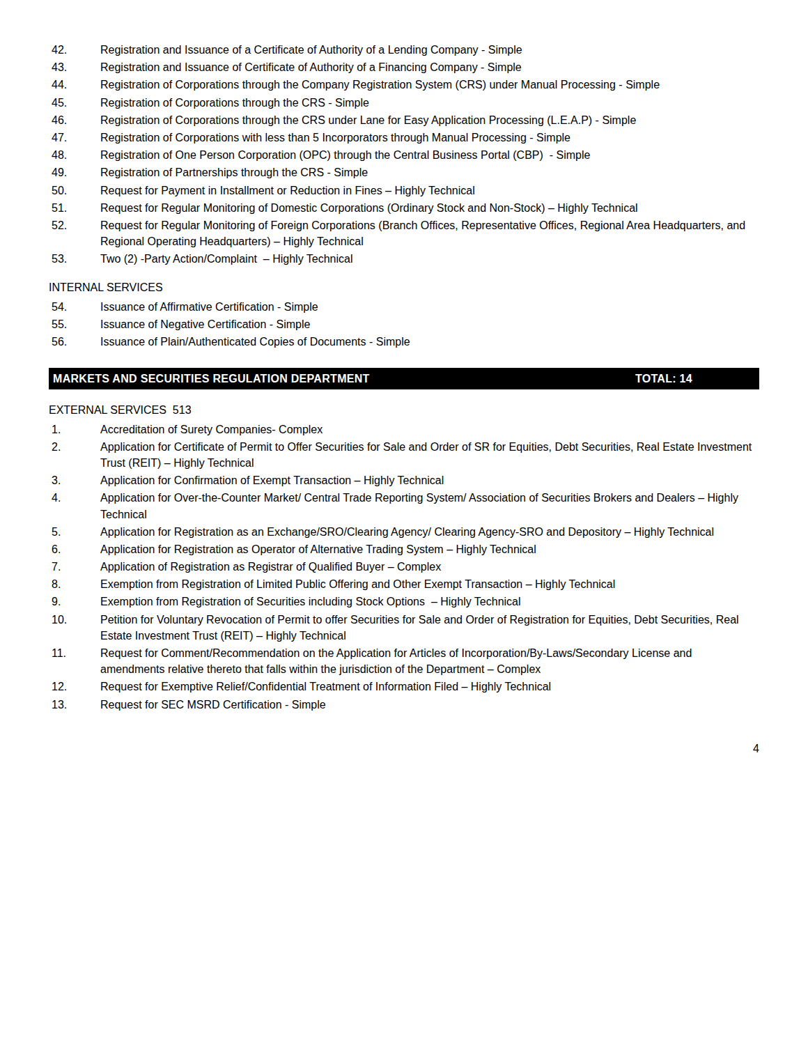42. Registration and Issuance of a Certificate of Authority of a Lending Company - Simple
43. Registration and Issuance of Certificate of Authority of a Financing Company - Simple
44. Registration of Corporations through the Company Registration System (CRS) under Manual Processing - Simple
45. Registration of Corporations through the CRS - Simple
46. Registration of Corporations through the CRS under Lane for Easy Application Processing (L.E.A.P) - Simple
47. Registration of Corporations with less than 5 Incorporators through Manual Processing - Simple
48. Registration of One Person Corporation (OPC) through the Central Business Portal (CBP) - Simple
49. Registration of Partnerships through the CRS - Simple
50. Request for Payment in Installment or Reduction in Fines – Highly Technical
51. Request for Regular Monitoring of Domestic Corporations (Ordinary Stock and Non-Stock) – Highly Technical
52. Request for Regular Monitoring of Foreign Corporations (Branch Offices, Representative Offices, Regional Area Headquarters, and Regional Operating Headquarters) – Highly Technical
53. Two (2) -Party Action/Complaint – Highly Technical
INTERNAL SERVICES
54. Issuance of Affirmative Certification - Simple
55. Issuance of Negative Certification - Simple
56. Issuance of Plain/Authenticated Copies of Documents - Simple
MARKETS AND SECURITIES REGULATION DEPARTMENT TOTAL: 14
EXTERNAL SERVICES 513
1. Accreditation of Surety Companies- Complex
2. Application for Certificate of Permit to Offer Securities for Sale and Order of SR for Equities, Debt Securities, Real Estate Investment Trust (REIT) – Highly Technical
3. Application for Confirmation of Exempt Transaction – Highly Technical
4. Application for Over-the-Counter Market/ Central Trade Reporting System/ Association of Securities Brokers and Dealers – Highly Technical
5. Application for Registration as an Exchange/SRO/Clearing Agency/ Clearing Agency-SRO and Depository – Highly Technical
6. Application for Registration as Operator of Alternative Trading System – Highly Technical
7. Application of Registration as Registrar of Qualified Buyer – Complex
8. Exemption from Registration of Limited Public Offering and Other Exempt Transaction – Highly Technical
9. Exemption from Registration of Securities including Stock Options – Highly Technical
10. Petition for Voluntary Revocation of Permit to offer Securities for Sale and Order of Registration for Equities, Debt Securities, Real Estate Investment Trust (REIT) – Highly Technical
11. Request for Comment/Recommendation on the Application for Articles of Incorporation/By-Laws/Secondary License and amendments relative thereto that falls within the jurisdiction of the Department – Complex
12. Request for Exemptive Relief/Confidential Treatment of Information Filed – Highly Technical
13. Request for SEC MSRD Certification - Simple
4